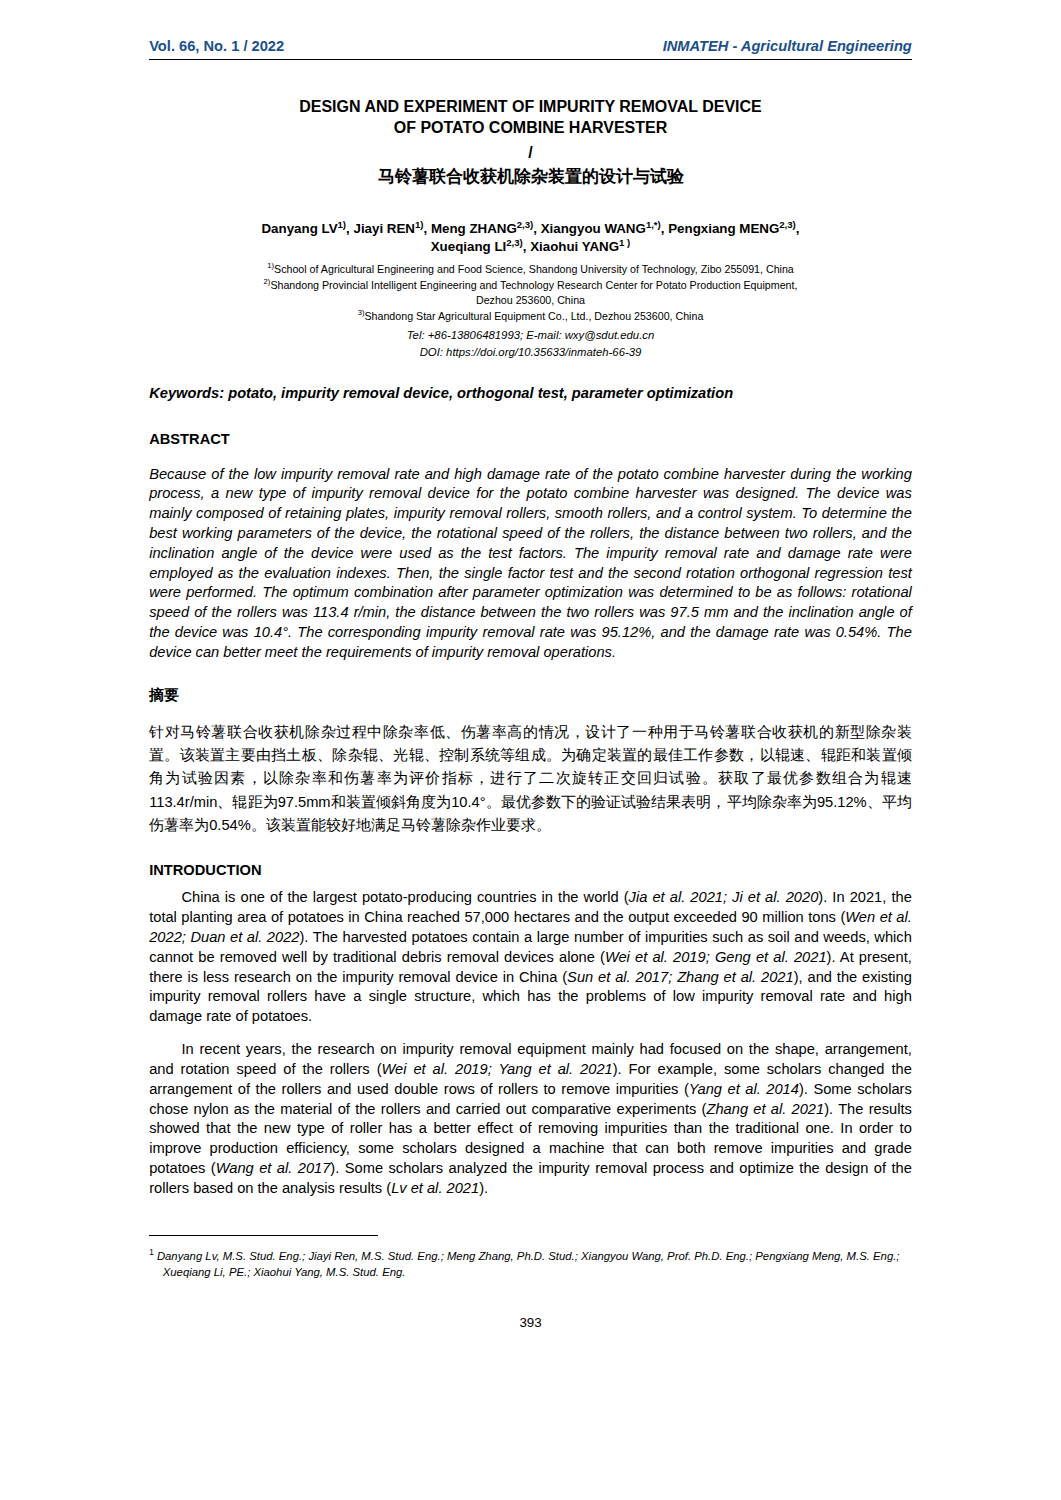Vol. 66, No. 1 / 2022
INMATEH - Agricultural Engineering
DESIGN AND EXPERIMENT OF IMPURITY REMOVAL DEVICE
OF POTATO COMBINE HARVESTER
/
马铃薯联合收获机除杂装置的设计与试验
Danyang LV1), Jiayi REN1), Meng ZHANG2,3), Xiangyou WANG1,*), Pengxiang MENG2,3),
Xueqiang LI2,3), Xiaohui YANG1 )
1)School of Agricultural Engineering and Food Science, Shandong University of Technology, Zibo 255091, China
2)Shandong Provincial Intelligent Engineering and Technology Research Center for Potato Production Equipment,
Dezhou 253600, China
3)Shandong Star Agricultural Equipment Co., Ltd., Dezhou 253600, China
Tel: +86-13806481993; E-mail: wxy@sdut.edu.cn
DOI: https://doi.org/10.35633/inmateh-66-39
Keywords: potato, impurity removal device, orthogonal test, parameter optimization
ABSTRACT
Because of the low impurity removal rate and high damage rate of the potato combine harvester during the working process, a new type of impurity removal device for the potato combine harvester was designed. The device was mainly composed of retaining plates, impurity removal rollers, smooth rollers, and a control system. To determine the best working parameters of the device, the rotational speed of the rollers, the distance between two rollers, and the inclination angle of the device were used as the test factors. The impurity removal rate and damage rate were employed as the evaluation indexes. Then, the single factor test and the second rotation orthogonal regression test were performed. The optimum combination after parameter optimization was determined to be as follows: rotational speed of the rollers was 113.4 r/min, the distance between the two rollers was 97.5 mm and the inclination angle of the device was 10.4°. The corresponding impurity removal rate was 95.12%, and the damage rate was 0.54%. The device can better meet the requirements of impurity removal operations.
摘要
针对马铃薯联合收获机除杂过程中除杂率低、伤薯率高的情况，设计了一种用于马铃薯联合收获机的新型除杂装置。该装置主要由挡土板、除杂辊、光辊、控制系统等组成。为确定装置的最佳工作参数，以辊速、辊距和装置倾角为试验因素，以除杂率和伤薯率为评价指标，进行了二次旋转正交回归试验。获取了最优参数组合为辊速113.4r/min、辊距为97.5mm和装置倾斜角度为10.4°。最优参数下的验证试验结果表明，平均除杂率为95.12%、平均伤薯率为0.54%。该装置能较好地满足马铃薯除杂作业要求。
INTRODUCTION
China is one of the largest potato-producing countries in the world (Jia et al. 2021; Ji et al. 2020). In 2021, the total planting area of potatoes in China reached 57,000 hectares and the output exceeded 90 million tons (Wen et al. 2022; Duan et al. 2022). The harvested potatoes contain a large number of impurities such as soil and weeds, which cannot be removed well by traditional debris removal devices alone (Wei et al. 2019; Geng et al. 2021). At present, there is less research on the impurity removal device in China (Sun et al. 2017; Zhang et al. 2021), and the existing impurity removal rollers have a single structure, which has the problems of low impurity removal rate and high damage rate of potatoes.
In recent years, the research on impurity removal equipment mainly had focused on the shape, arrangement, and rotation speed of the rollers (Wei et al. 2019; Yang et al. 2021). For example, some scholars changed the arrangement of the rollers and used double rows of rollers to remove impurities (Yang et al. 2014). Some scholars chose nylon as the material of the rollers and carried out comparative experiments (Zhang et al. 2021). The results showed that the new type of roller has a better effect of removing impurities than the traditional one. In order to improve production efficiency, some scholars designed a machine that can both remove impurities and grade potatoes (Wang et al. 2017). Some scholars analyzed the impurity removal process and optimize the design of the rollers based on the analysis results (Lv et al. 2021).
1 Danyang Lv, M.S. Stud. Eng.; Jiayi Ren, M.S. Stud. Eng.; Meng Zhang, Ph.D. Stud.; Xiangyou Wang, Prof. Ph.D. Eng.; Pengxiang Meng, M.S. Eng.; Xueqiang Li, PE.; Xiaohui Yang, M.S. Stud. Eng.
393